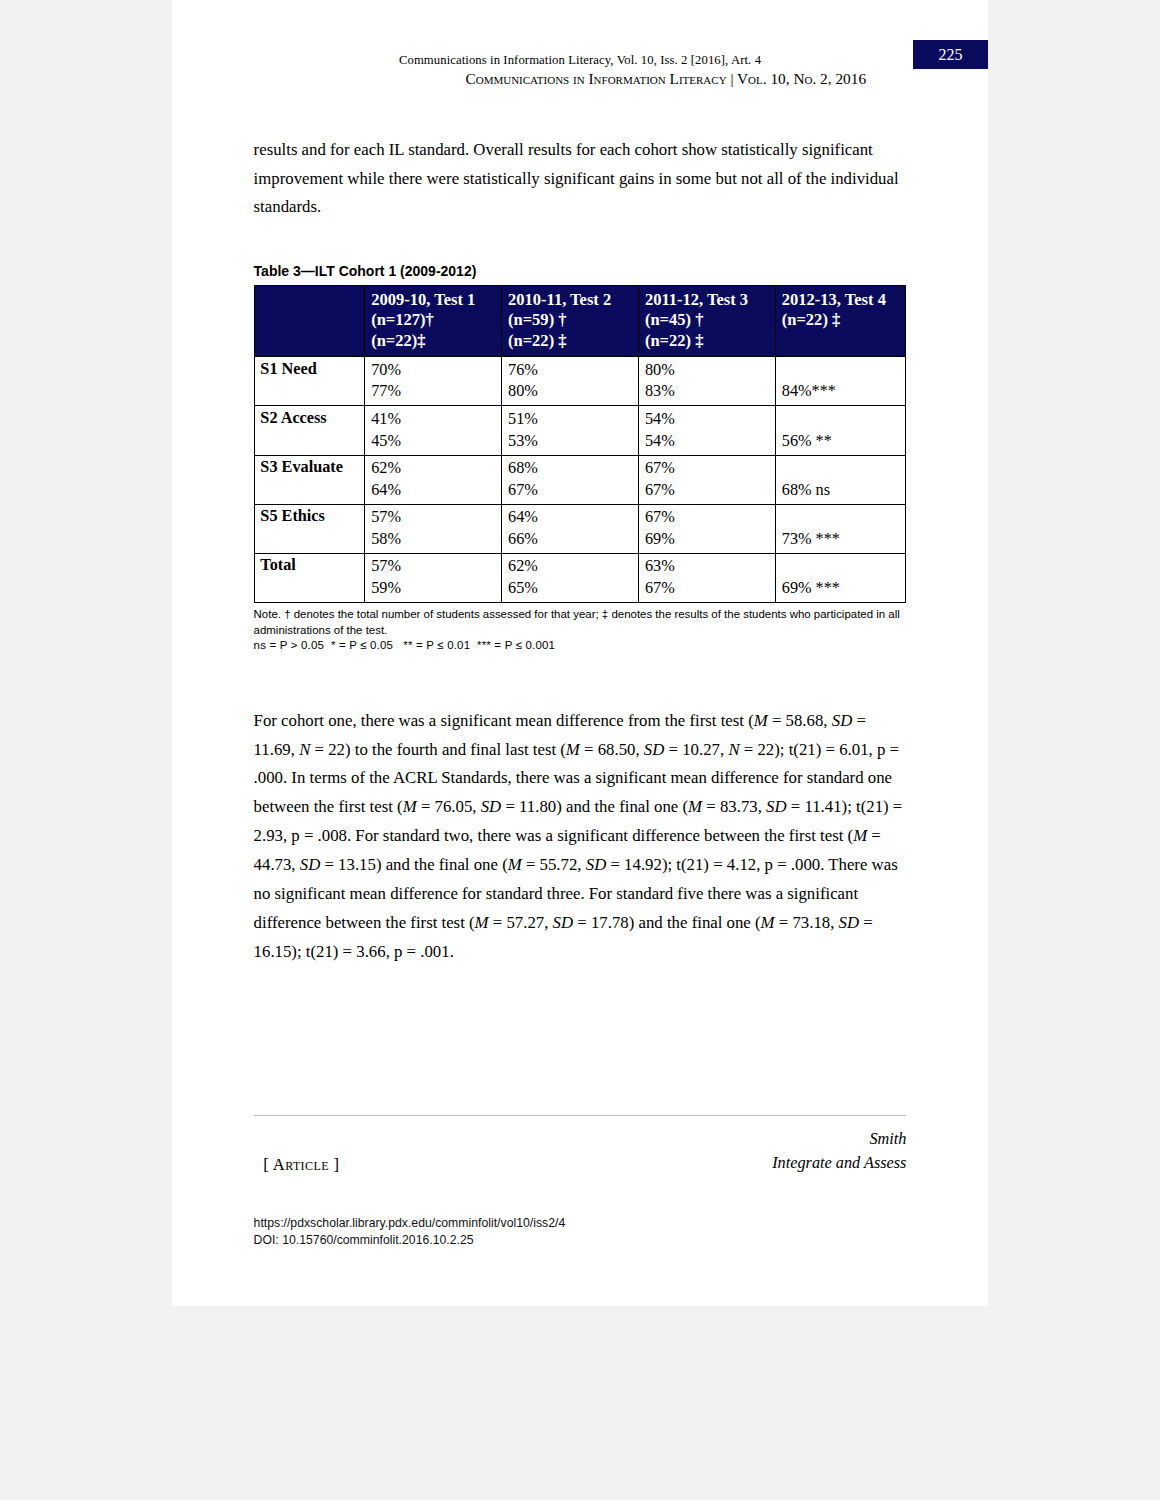225
Communications in Information Literacy, Vol. 10, Iss. 2 [2016], Art. 4
Communications in Information Literacy | Vol. 10, No. 2, 2016
results and for each IL standard. Overall results for each cohort show statistically significant improvement while there were statistically significant gains in some but not all of the individual standards.
Table 3—ILT Cohort 1 (2009-2012)
| | 2009-10, Test 1 (n=127)† (n=22)‡ | 2010-11, Test 2 (n=59) † (n=22) ‡ | 2011-12, Test 3 (n=45) † (n=22) ‡ | 2012-13, Test 4 (n=22) ‡ |
| --- | --- | --- | --- | --- |
| S1 Need | 70% 77% | 76% 80% | 80% 83% | 84%*** |
| S2 Access | 41% 45% | 51% 53% | 54% 54% | 56% ** |
| S3 Evaluate | 62% 64% | 68% 67% | 67% 67% | 68% ns |
| S5 Ethics | 57% 58% | 64% 66% | 67% 69% | 73% *** |
| Total | 57% 59% | 62% 65% | 63% 67% | 69% *** |
Note. † denotes the total number of students assessed for that year; ‡ denotes the results of the students who participated in all administrations of the test.
ns = P > 0.05 * = P ≤ 0.05 ** = P ≤ 0.01 *** = P ≤ 0.001
For cohort one, there was a significant mean difference from the first test (M = 58.68, SD = 11.69, N = 22) to the fourth and final last test (M = 68.50, SD = 10.27, N = 22); t(21) = 6.01, p = .000. In terms of the ACRL Standards, there was a significant mean difference for standard one between the first test (M = 76.05, SD = 11.80) and the final one (M = 83.73, SD = 11.41); t(21) = 2.93, p = .008. For standard two, there was a significant difference between the first test (M = 44.73, SD = 13.15) and the final one (M = 55.72, SD = 14.92); t(21) = 4.12, p = .000. There was no significant mean difference for standard three. For standard five there was a significant difference between the first test (M = 57.27, SD = 17.78) and the final one (M = 73.18, SD = 16.15); t(21) = 3.66, p = .001.
[ Article ]
Smith
Integrate and Assess
https://pdxscholar.library.pdx.edu/comminfolit/vol10/iss2/4
DOI: 10.15760/comminfolit.2016.10.2.25